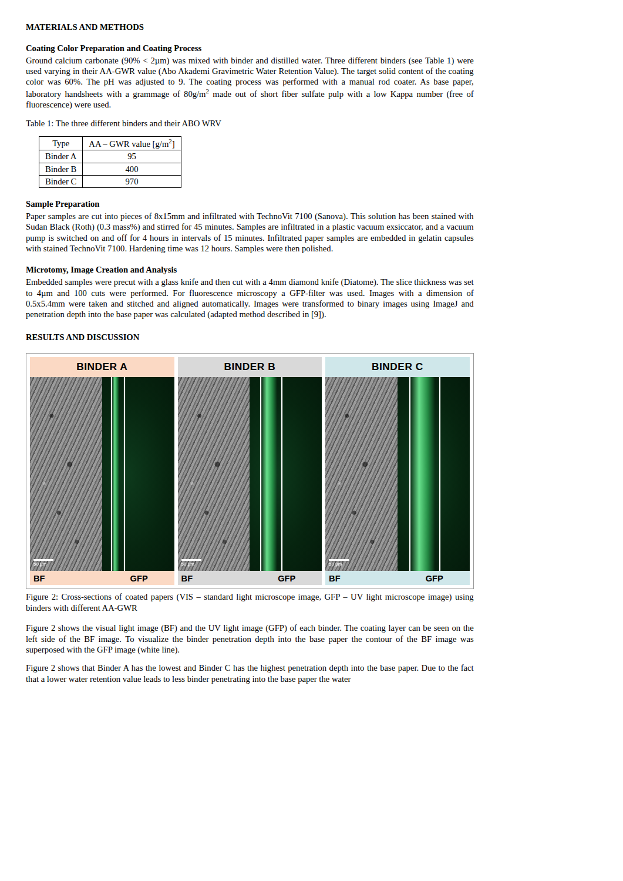Materials and Methods
Coating Color Preparation and Coating Process
Ground calcium carbonate (90% < 2µm) was mixed with binder and distilled water. Three different binders (see Table 1) were used varying in their AA-GWR value (Abo Akademi Gravimetric Water Retention Value). The target solid content of the coating color was 60%. The pH was adjusted to 9. The coating process was performed with a manual rod coater. As base paper, laboratory handsheets with a grammage of 80g/m2 made out of short fiber sulfate pulp with a low Kappa number (free of fluorescence) were used.
Table 1: The three different binders and their ABO WRV
| Type | AA – GWR value [g/m 2 ] |
| Binder A | 95 |
| Binder B | 400 |
| Binder C | 970 |
Sample Preparation
Paper samples are cut into pieces of 8x15mm and infiltrated with TechnoVit 7100 (Sanova). This solution has been stained with Sudan Black (Roth) (0.3 mass%) and stirred for 45 minutes. Samples are infiltrated in a plastic vacuum exsiccator, and a vacuum pump is switched on and off for 4 hours in intervals of 15 minutes. Infiltrated paper samples are embedded in gelatin capsules with stained TechnoVit 7100. Hardening time was 12 hours. Samples were then polished.
Microtomy, Image Creation and Analysis
Embedded samples were precut with a glass knife and then cut with a 4mm diamond knife (Diatome). The slice thickness was set to 4µm and 100 cuts were performed. For fluorescence microscopy a GFP-filter was used. Images with a dimension of 0.5x5.4mm were taken and stitched and aligned automatically. Images were transformed to binary images using ImageJ and penetration depth into the base paper was calculated (adapted method described in [9]).
Results and Discussion
BINDER A
50 µm
BF GFP
BINDER B
50 µm
BF GFP
BINDER C
50 µm
BF GFP
Figure 2: Cross-sections of coated papers (VIS – standard light microscope image, GFP – UV light microscope image) using binders with different AA-GWR
Figure 2 shows the visual light image (BF) and the UV light image (GFP) of each binder. The coating layer can be seen on the left side of the BF image. To visualize the binder penetration depth into the base paper the contour of the BF image was superposed with the GFP image (white line).
Figure 2 shows that Binder A has the lowest and Binder C has the highest penetration depth into the base paper. Due to the fact that a lower water retention value leads to less binder penetrating into the base paper the water